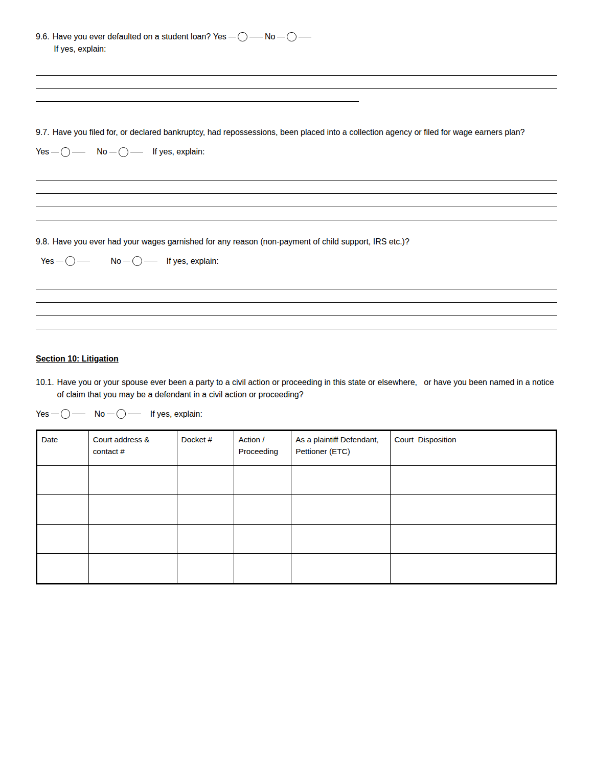9.6. Have you ever defaulted on a student loan? Yes No
If yes, explain:
9.7. Have you filed for, or declared bankruptcy, had repossessions, been placed into a collection agency or filed for wage earners plan?
Yes No If yes, explain:
9.8. Have you ever had your wages garnished for any reason (non-payment of child support, IRS etc.)?
Yes No If yes, explain:
Section 10: Litigation
10.1. Have you or your spouse ever been a party to a civil action or proceeding in this state or elsewhere, or have you been named in a notice of claim that you may be a defendant in a civil action or proceeding?
Yes No If yes, explain:
| Date | Court address & contact # | Docket # | Action / Proceeding | As a plaintiff Defendant, Pettioner (ETC) | Court Disposition |
| --- | --- | --- | --- | --- | --- |